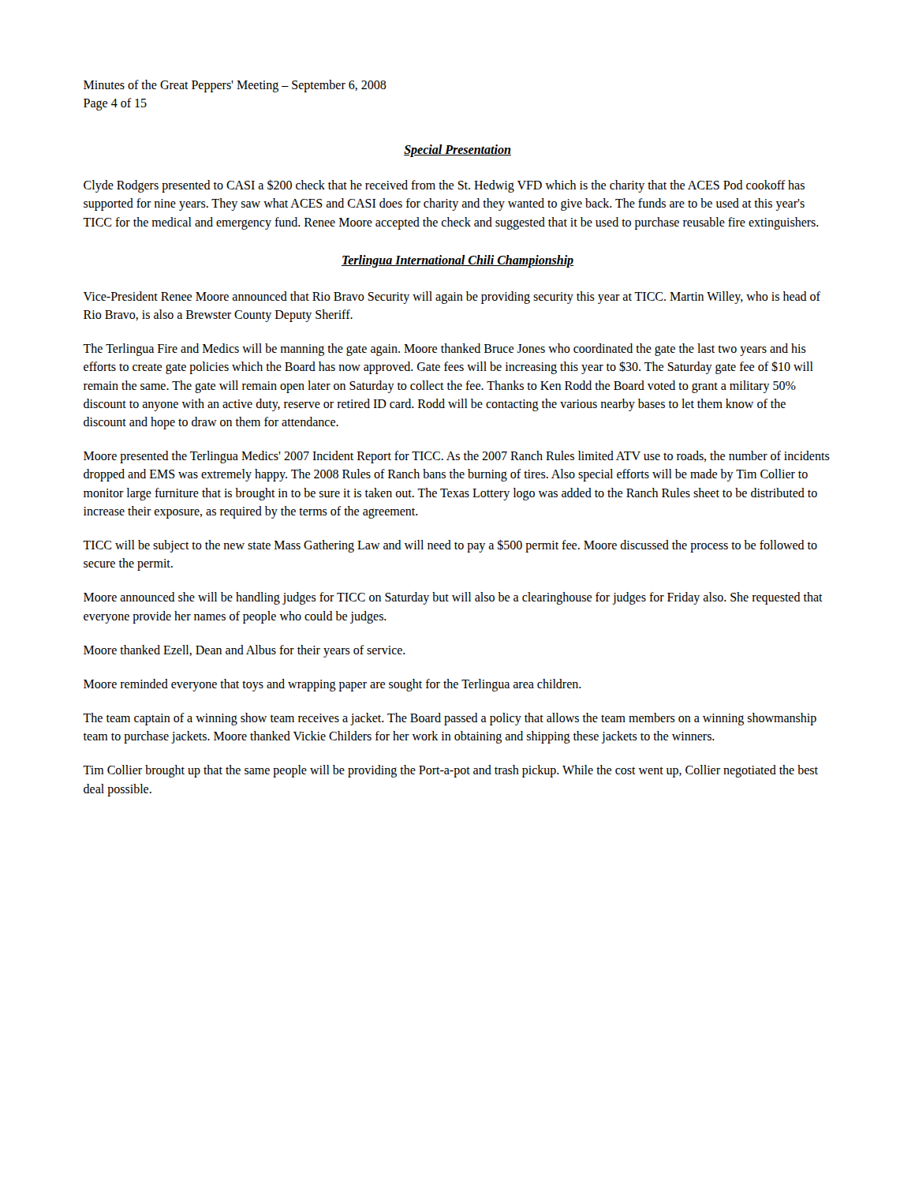Minutes of the Great Peppers' Meeting – September 6, 2008
Page 4 of 15
Special Presentation
Clyde Rodgers presented to CASI a $200 check that he received from the St. Hedwig VFD which is the charity that the ACES Pod cookoff has supported for nine years. They saw what ACES and CASI does for charity and they wanted to give back. The funds are to be used at this year's TICC for the medical and emergency fund. Renee Moore accepted the check and suggested that it be used to purchase reusable fire extinguishers.
Terlingua International Chili Championship
Vice-President Renee Moore announced that Rio Bravo Security will again be providing security this year at TICC. Martin Willey, who is head of Rio Bravo, is also a Brewster County Deputy Sheriff.
The Terlingua Fire and Medics will be manning the gate again. Moore thanked Bruce Jones who coordinated the gate the last two years and his efforts to create gate policies which the Board has now approved. Gate fees will be increasing this year to $30. The Saturday gate fee of $10 will remain the same. The gate will remain open later on Saturday to collect the fee. Thanks to Ken Rodd the Board voted to grant a military 50% discount to anyone with an active duty, reserve or retired ID card. Rodd will be contacting the various nearby bases to let them know of the discount and hope to draw on them for attendance.
Moore presented the Terlingua Medics' 2007 Incident Report for TICC. As the 2007 Ranch Rules limited ATV use to roads, the number of incidents dropped and EMS was extremely happy. The 2008 Rules of Ranch bans the burning of tires. Also special efforts will be made by Tim Collier to monitor large furniture that is brought in to be sure it is taken out. The Texas Lottery logo was added to the Ranch Rules sheet to be distributed to increase their exposure, as required by the terms of the agreement.
TICC will be subject to the new state Mass Gathering Law and will need to pay a $500 permit fee. Moore discussed the process to be followed to secure the permit.
Moore announced she will be handling judges for TICC on Saturday but will also be a clearinghouse for judges for Friday also. She requested that everyone provide her names of people who could be judges.
Moore thanked Ezell, Dean and Albus for their years of service.
Moore reminded everyone that toys and wrapping paper are sought for the Terlingua area children.
The team captain of a winning show team receives a jacket. The Board passed a policy that allows the team members on a winning showmanship team to purchase jackets. Moore thanked Vickie Childers for her work in obtaining and shipping these jackets to the winners.
Tim Collier brought up that the same people will be providing the Port-a-pot and trash pickup. While the cost went up, Collier negotiated the best deal possible.